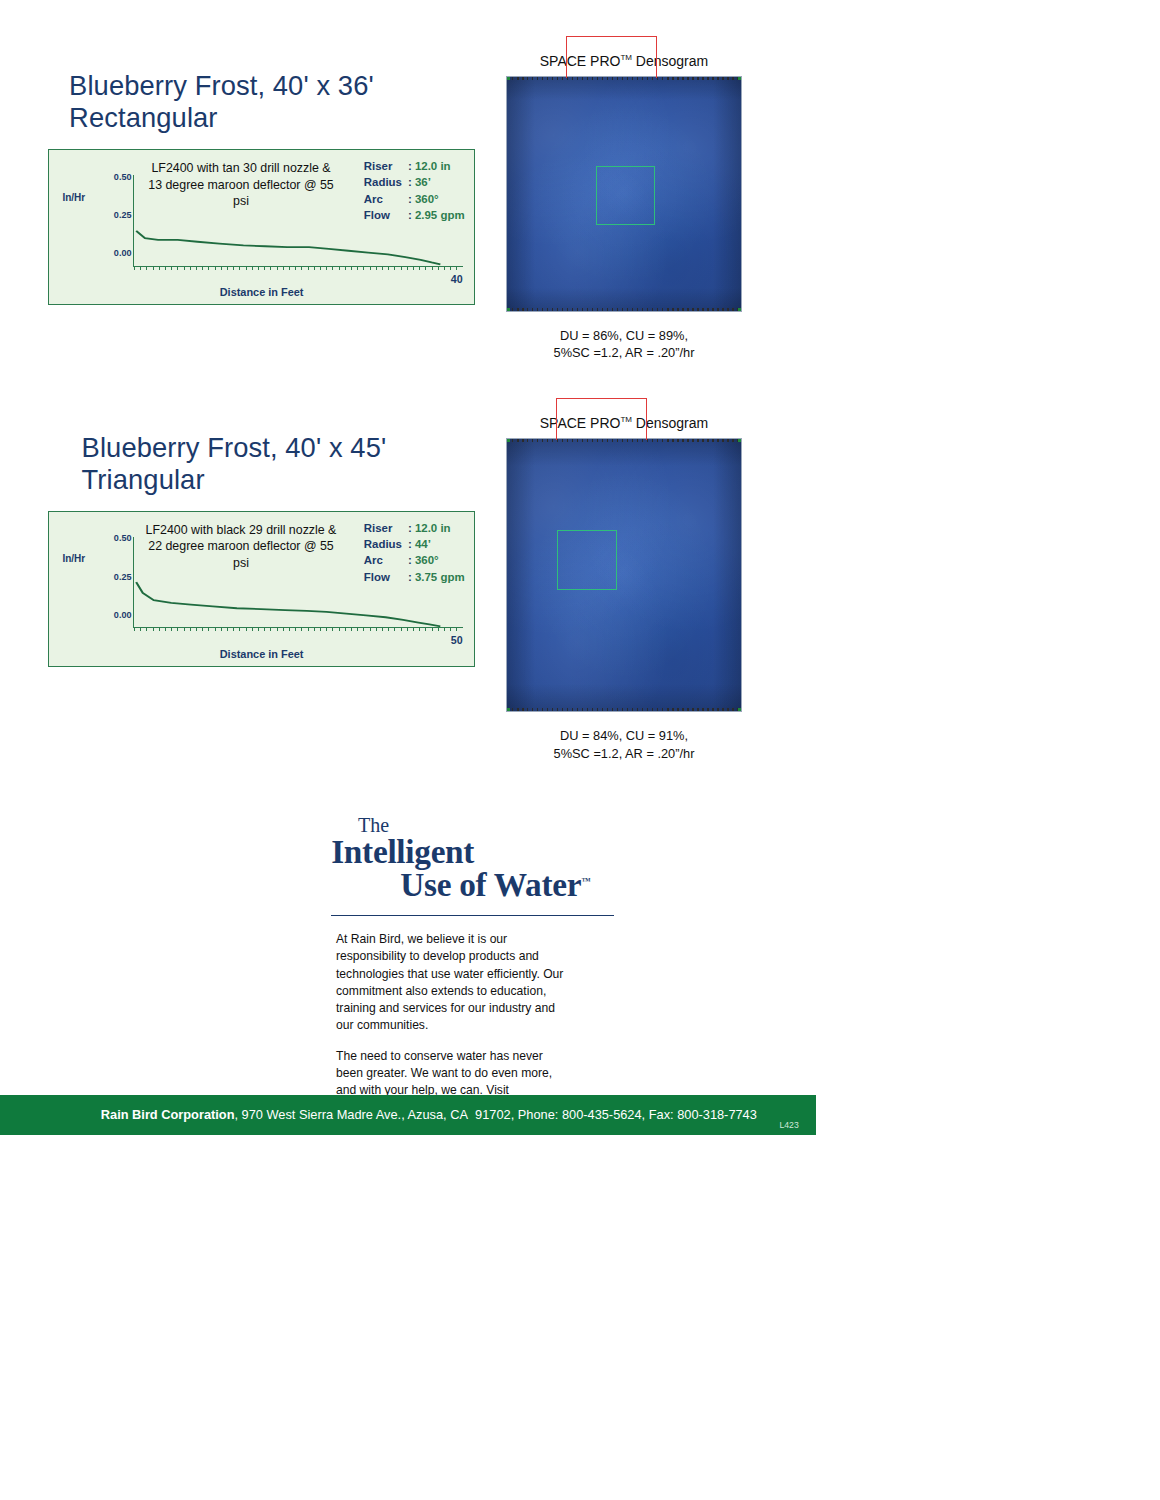Blueberry Frost, 40' x 36' Rectangular
In/Hr
0.50 0.25 0.00
LF2400 with tan 30 drill nozzle &
13 degree maroon deflector @ 55 psi
Riser: 12.0 in
Radius: 36’
Arc: 360°
Flow: 2.95 gpm
Distance in Feet
40
SPACE PROTM Densogram
DU = 86%, CU = 89%,
5%SC =1.2, AR = .20”/hr
Blueberry Frost, 40' x 45' Triangular
In/Hr
0.50 0.25 0.00
LF2400 with black 29 drill nozzle &
22 degree maroon deflector @ 55 psi
Riser: 12.0 in
Radius: 44’
Arc: 360°
Flow: 3.75 gpm
Distance in Feet
50
SPACE PROTM Densogram
DU = 84%, CU = 91%,
5%SC =1.2, AR = .20”/hr
The
Intelligent
Use of Water™
At Rain Bird, we believe it is our responsibility to develop products and technologies that use water efficiently. Our commitment also extends to education, training and services for our industry and our communities.
The need to conserve water has never been greater. We want to do even more, and with your help, we can. Visit www.rainbird.com for more information about The Intelligent Use of Water.™™
Rain Bird Corporation, 970 West Sierra Madre Ave., Azusa, CA 91702, Phone: 800-435-5624, Fax: 800-318-7743
L423